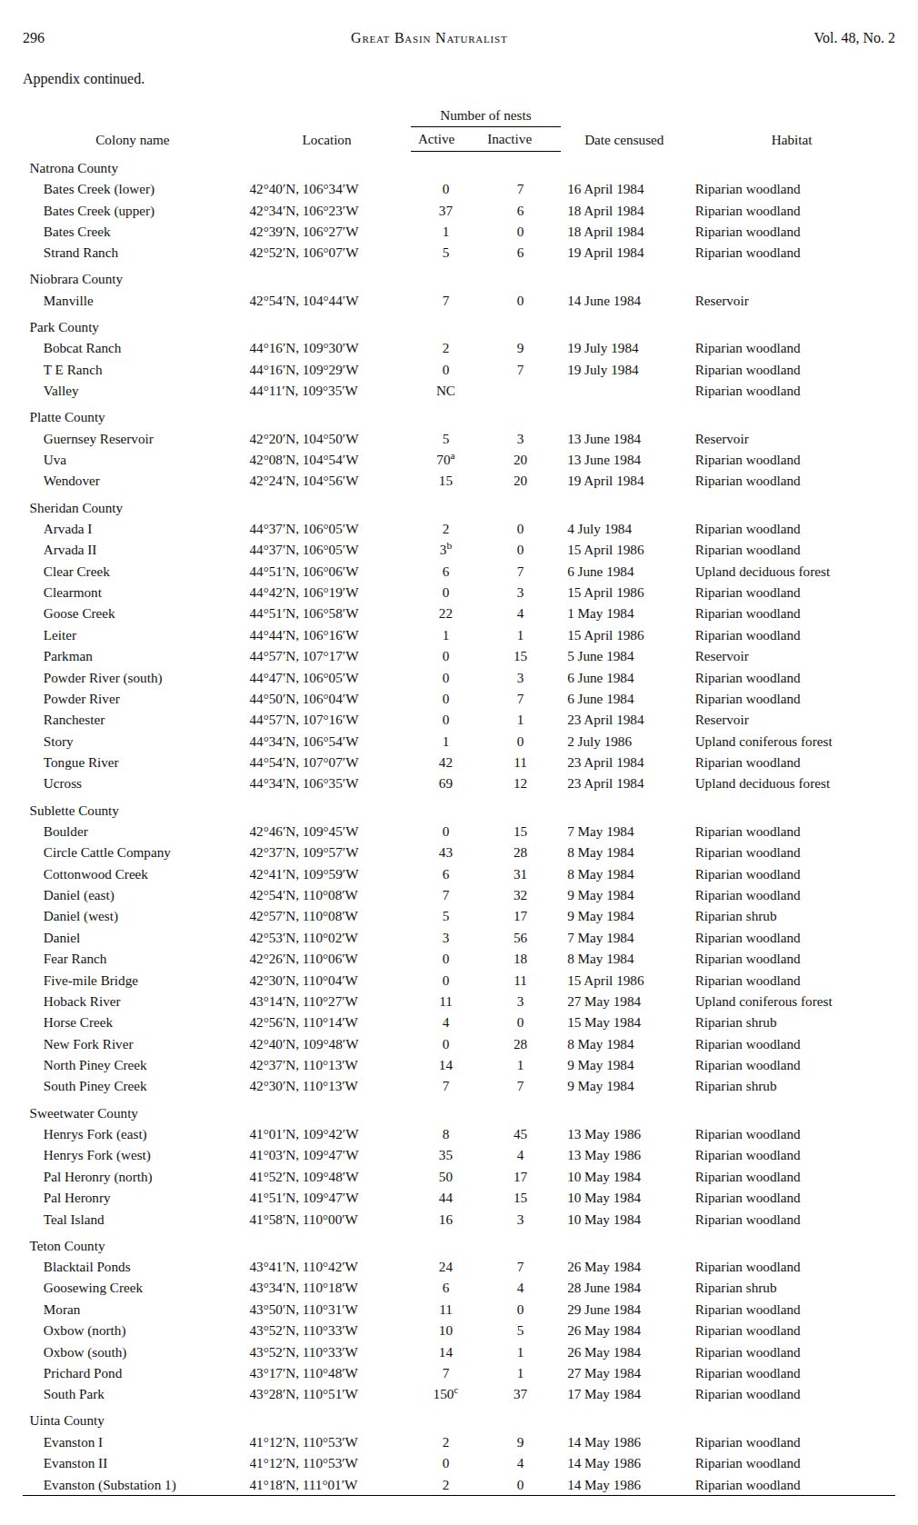296 Great Basin Naturalist Vol. 48, No. 2
Appendix continued.
| Colony name | Location | Number of nests | Date censused | Habitat |
| --- | --- | --- | --- | --- |
| Active | Inactive |
| Natrona County |
| Bates Creek (lower) | 42°40′N, 106°34′W | 0 | 7 | 16 April 1984 | Riparian woodland |
| Bates Creek (upper) | 42°34′N, 106°23′W | 37 | 6 | 18 April 1984 | Riparian woodland |
| Bates Creek | 42°39′N, 106°27′W | 1 | 0 | 18 April 1984 | Riparian woodland |
| Strand Ranch | 42°52′N, 106°07′W | 5 | 6 | 19 April 1984 | Riparian woodland |
| Niobrara County |
| Manville | 42°54′N, 104°44′W | 7 | 0 | 14 June 1984 | Reservoir |
| Park County |
| Bobcat Ranch | 44°16′N, 109°30′W | 2 | 9 | 19 July 1984 | Riparian woodland |
| T E Ranch | 44°16′N, 109°29′W | 0 | 7 | 19 July 1984 | Riparian woodland |
| Valley | 44°11′N, 109°35′W | NC | | | Riparian woodland |
| Platte County |
| Guernsey Reservoir | 42°20′N, 104°50′W | 5 | 3 | 13 June 1984 | Reservoir |
| Uva | 42°08′N, 104°54′W | 70 a | 20 | 13 June 1984 | Riparian woodland |
| Wendover | 42°24′N, 104°56′W | 15 | 20 | 19 April 1984 | Riparian woodland |
| Sheridan County |
| Arvada I | 44°37′N, 106°05′W | 2 | 0 | 4 July 1984 | Riparian woodland |
| Arvada II | 44°37′N, 106°05′W | 3 b | 0 | 15 April 1986 | Riparian woodland |
| Clear Creek | 44°51′N, 106°06′W | 6 | 7 | 6 June 1984 | Upland deciduous forest |
| Clearmont | 44°42′N, 106°19′W | 0 | 3 | 15 April 1986 | Riparian woodland |
| Goose Creek | 44°51′N, 106°58′W | 22 | 4 | 1 May 1984 | Riparian woodland |
| Leiter | 44°44′N, 106°16′W | 1 | 1 | 15 April 1986 | Riparian woodland |
| Parkman | 44°57′N, 107°17′W | 0 | 15 | 5 June 1984 | Reservoir |
| Powder River (south) | 44°47′N, 106°05′W | 0 | 3 | 6 June 1984 | Riparian woodland |
| Powder River | 44°50′N, 106°04′W | 0 | 7 | 6 June 1984 | Riparian woodland |
| Ranchester | 44°57′N, 107°16′W | 0 | 1 | 23 April 1984 | Reservoir |
| Story | 44°34′N, 106°54′W | 1 | 0 | 2 July 1986 | Upland coniferous forest |
| Tongue River | 44°54′N, 107°07′W | 42 | 11 | 23 April 1984 | Riparian woodland |
| Ucross | 44°34′N, 106°35′W | 69 | 12 | 23 April 1984 | Upland deciduous forest |
| Sublette County |
| Boulder | 42°46′N, 109°45′W | 0 | 15 | 7 May 1984 | Riparian woodland |
| Circle Cattle Company | 42°37′N, 109°57′W | 43 | 28 | 8 May 1984 | Riparian woodland |
| Cottonwood Creek | 42°41′N, 109°59′W | 6 | 31 | 8 May 1984 | Riparian woodland |
| Daniel (east) | 42°54′N, 110°08′W | 7 | 32 | 9 May 1984 | Riparian woodland |
| Daniel (west) | 42°57′N, 110°08′W | 5 | 17 | 9 May 1984 | Riparian shrub |
| Daniel | 42°53′N, 110°02′W | 3 | 56 | 7 May 1984 | Riparian woodland |
| Fear Ranch | 42°26′N, 110°06′W | 0 | 18 | 8 May 1984 | Riparian woodland |
| Five-mile Bridge | 42°30′N, 110°04′W | 0 | 11 | 15 April 1986 | Riparian woodland |
| Hoback River | 43°14′N, 110°27′W | 11 | 3 | 27 May 1984 | Upland coniferous forest |
| Horse Creek | 42°56′N, 110°14′W | 4 | 0 | 15 May 1984 | Riparian shrub |
| New Fork River | 42°40′N, 109°48′W | 0 | 28 | 8 May 1984 | Riparian woodland |
| North Piney Creek | 42°37′N, 110°13′W | 14 | 1 | 9 May 1984 | Riparian woodland |
| South Piney Creek | 42°30′N, 110°13′W | 7 | 7 | 9 May 1984 | Riparian shrub |
| Sweetwater County |
| Henrys Fork (east) | 41°01′N, 109°42′W | 8 | 45 | 13 May 1986 | Riparian woodland |
| Henrys Fork (west) | 41°03′N, 109°47′W | 35 | 4 | 13 May 1986 | Riparian woodland |
| Pal Heronry (north) | 41°52′N, 109°48′W | 50 | 17 | 10 May 1984 | Riparian woodland |
| Pal Heronry | 41°51′N, 109°47′W | 44 | 15 | 10 May 1984 | Riparian woodland |
| Teal Island | 41°58′N, 110°00′W | 16 | 3 | 10 May 1984 | Riparian woodland |
| Teton County |
| Blacktail Ponds | 43°41′N, 110°42′W | 24 | 7 | 26 May 1984 | Riparian woodland |
| Goosewing Creek | 43°34′N, 110°18′W | 6 | 4 | 28 June 1984 | Riparian shrub |
| Moran | 43°50′N, 110°31′W | 11 | 0 | 29 June 1984 | Riparian woodland |
| Oxbow (north) | 43°52′N, 110°33′W | 10 | 5 | 26 May 1984 | Riparian woodland |
| Oxbow (south) | 43°52′N, 110°33′W | 14 | 1 | 26 May 1984 | Riparian woodland |
| Prichard Pond | 43°17′N, 110°48′W | 7 | 1 | 27 May 1984 | Riparian woodland |
| South Park | 43°28′N, 110°51′W | 150 c | 37 | 17 May 1984 | Riparian woodland |
| Uinta County |
| Evanston I | 41°12′N, 110°53′W | 2 | 9 | 14 May 1986 | Riparian woodland |
| Evanston II | 41°12′N, 110°53′W | 0 | 4 | 14 May 1986 | Riparian woodland |
| Evanston (Substation 1) | 41°18′N, 111°01′W | 2 | 0 | 14 May 1986 | Riparian woodland |